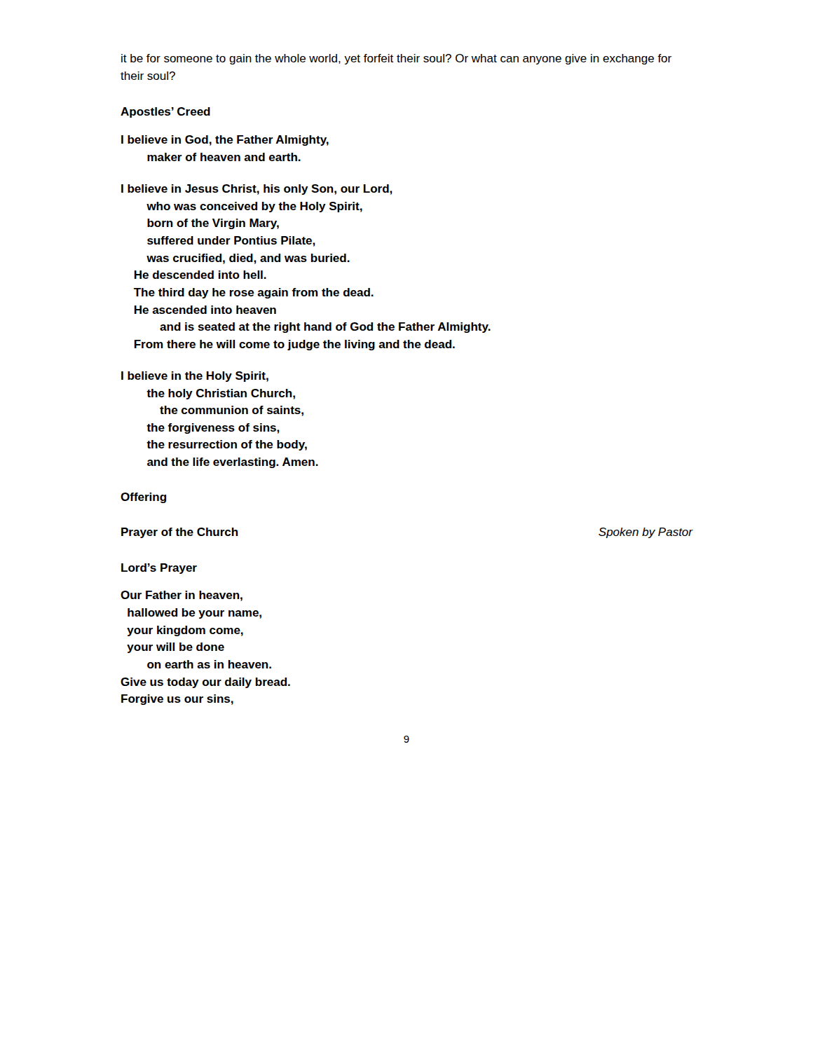it be for someone to gain the whole world, yet forfeit their soul? Or what can anyone give in exchange for their soul?
Apostles’ Creed
I believe in God, the Father Almighty,
maker of heaven and earth.
I believe in Jesus Christ, his only Son, our Lord,
who was conceived by the Holy Spirit,
born of the Virgin Mary,
suffered under Pontius Pilate,
was crucified, died, and was buried.
He descended into hell.
The third day he rose again from the dead.
He ascended into heaven
and is seated at the right hand of God the Father Almighty.
From there he will come to judge the living and the dead.
I believe in the Holy Spirit,
the holy Christian Church,
the communion of saints,
the forgiveness of sins,
the resurrection of the body,
and the life everlasting. Amen.
Offering
Prayer of the Church
Spoken by Pastor
Lord’s Prayer
Our Father in heaven,
hallowed be your name,
your kingdom come,
your will be done
on earth as in heaven.
Give us today our daily bread.
Forgive us our sins,
9